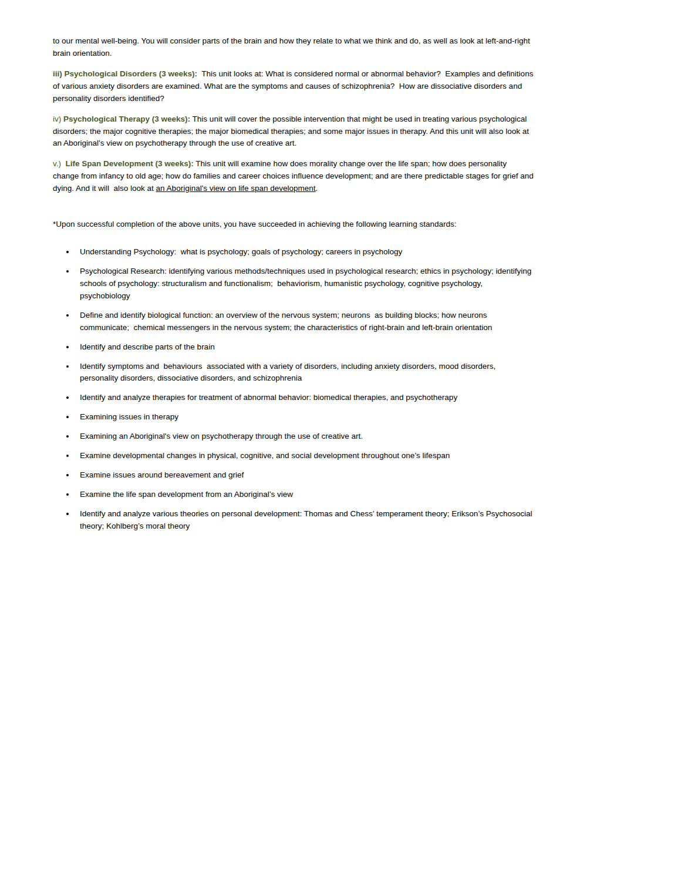to our mental well-being. You will consider parts of the brain and how they relate to what we think and do, as well as look at left-and-right brain orientation.
iii) Psychological Disorders (3 weeks): This unit looks at: What is considered normal or abnormal behavior? Examples and definitions of various anxiety disorders are examined. What are the symptoms and causes of schizophrenia? How are dissociative disorders and personality disorders identified?
iv) Psychological Therapy (3 weeks): This unit will cover the possible intervention that might be used in treating various psychological disorders; the major cognitive therapies; the major biomedical therapies; and some major issues in therapy. And this unit will also look at an Aboriginal's view on psychotherapy through the use of creative art.
v.) Life Span Development (3 weeks): This unit will examine how does morality change over the life span; how does personality change from infancy to old age; how do families and career choices influence development; and are there predictable stages for grief and dying. And it will also look at an Aboriginal's view on life span development.
*Upon successful completion of the above units, you have succeeded in achieving the following learning standards:
Understanding Psychology: what is psychology; goals of psychology; careers in psychology
Psychological Research: identifying various methods/techniques used in psychological research; ethics in psychology; identifying schools of psychology: structuralism and functionalism; behaviorism, humanistic psychology, cognitive psychology, psychobiology
Define and identify biological function: an overview of the nervous system; neurons as building blocks; how neurons communicate; chemical messengers in the nervous system; the characteristics of right-brain and left-brain orientation
Identify and describe parts of the brain
Identify symptoms and behaviours associated with a variety of disorders, including anxiety disorders, mood disorders, personality disorders, dissociative disorders, and schizophrenia
Identify and analyze therapies for treatment of abnormal behavior: biomedical therapies, and psychotherapy
Examining issues in therapy
Examining an Aboriginal's view on psychotherapy through the use of creative art.
Examine developmental changes in physical, cognitive, and social development throughout one’s lifespan
Examine issues around bereavement and grief
Examine the life span development from an Aboriginal’s view
Identify and analyze various theories on personal development: Thomas and Chess’ temperament theory; Erikson’s Psychosocial theory; Kohlberg’s moral theory